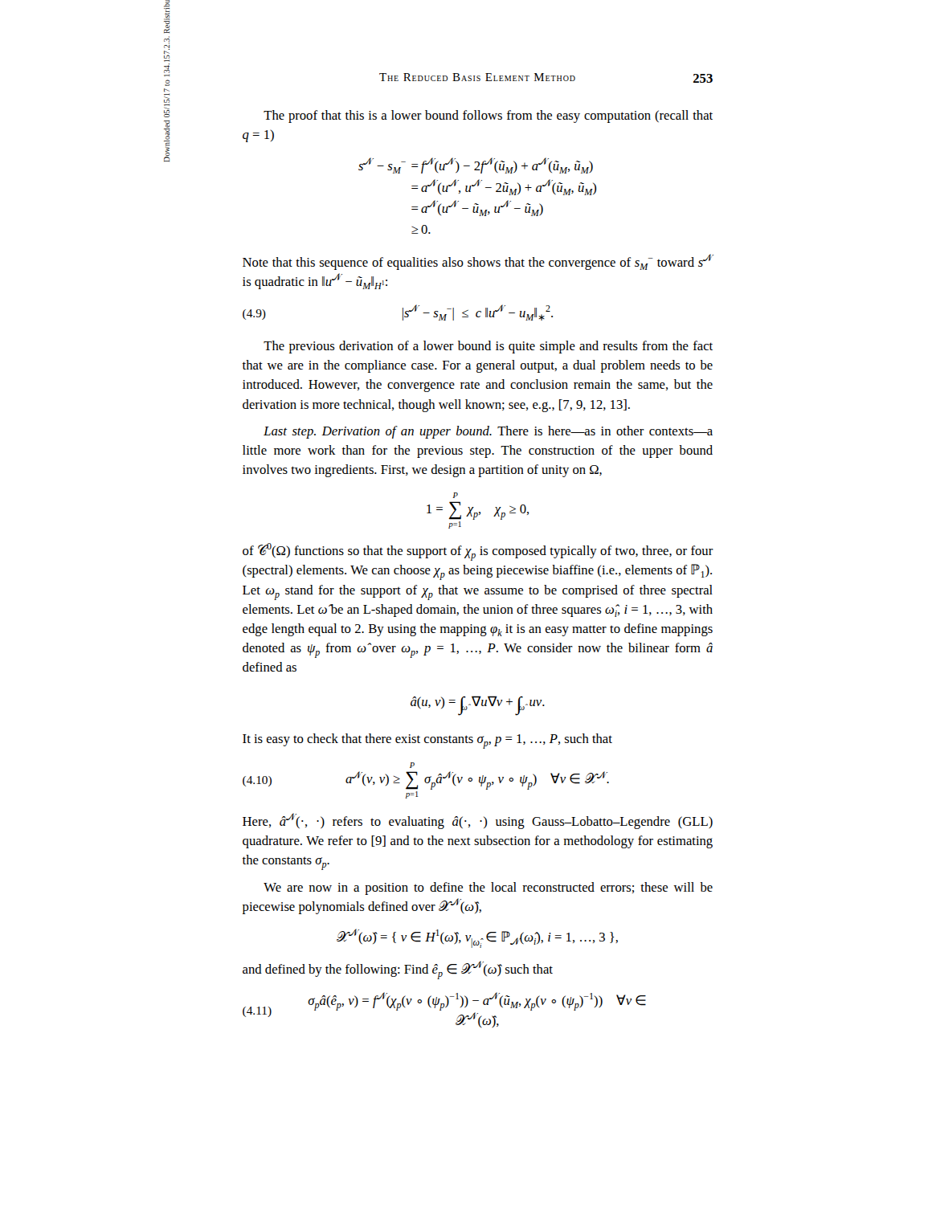Downloaded 05/15/17 to 134.157.2.3. Redistribution subject to SIAM license or copyright; see http://www.siam.org/journals/ojsa.php
The Reduced Basis Element Method 253
The proof that this is a lower bound follows from the easy computation (recall that q = 1)
| s 𝒩 − s M − | = | f 𝒩 ( u 𝒩 ) − 2 f 𝒩 ( ũ M ) + a 𝒩 ( ũ M , ũ M ) |
| | = | a 𝒩 ( u 𝒩 , u 𝒩 − 2 ũ M ) + a 𝒩 ( ũ M , ũ M ) |
| | = | a 𝒩 ( u 𝒩 − ũ M , u 𝒩 − ũ M ) |
| | ≥ | 0. |
Note that this sequence of equalities also shows that the convergence of sM− toward s𝒩 is quadratic in ‖u𝒩 − ũM‖H1:
(4.9)
|s𝒩 − sM−| ≤ c ‖u𝒩 − uM‖∗2.
The previous derivation of a lower bound is quite simple and results from the fact that we are in the compliance case. For a general output, a dual problem needs to be introduced. However, the convergence rate and conclusion remain the same, but the derivation is more technical, though well known; see, e.g., [7, 9, 12, 13].
Last step. Derivation of an upper bound. There is here—as in other contexts—a little more work than for the previous step. The construction of the upper bound involves two ingredients. First, we design a partition of unity on Ω,
1 = P ∑ p=1 χp, χp ≥ 0,
of 𝒞0(Ω) functions so that the support of χp is composed typically of two, three, or four (spectral) elements. We can choose χp as being piecewise biaffine (i.e., elements of ℙ1). Let ωp stand for the support of χp that we assume to be comprised of three spectral elements. Let ω̂ be an L-shaped domain, the union of three squares ω̂i, i = 1, …, 3, with edge length equal to 2. By using the mapping φk it is an easy matter to define mappings denoted as ψp from ω̂ over ωp, p = 1, …, P. We consider now the bilinear form â defined as
â(u, v) = ∫ω̂ ∇u∇v + ∫ω̂ uv.
It is easy to check that there exist constants σp, p = 1, …, P, such that
(4.10)
a𝒩(v, v) ≥ P ∑ p=1 σpâ𝒩(v ∘ ψp, v ∘ ψp) ∀v ∈ 𝒳𝒩.
Here, â𝒩(·, ·) refers to evaluating â(·, ·) using Gauss–Lobatto–Legendre (GLL) quadrature. We refer to [9] and to the next subsection for a methodology for estimating the constants σp.
We are now in a position to define the local reconstructed errors; these will be piecewise polynomials defined over 𝒳𝒩(ω̂),
𝒳𝒩(ω̂) = { v ∈ H1(ω̂), v|ω̂i ∈ ℙ𝒩(ω̂i), i = 1, …, 3 },
and defined by the following: Find êp ∈ 𝒳𝒩(ω̂) such that
(4.11)
σpâ(êp, v) = f𝒩(χp(v ∘ (ψp)−1)) − a𝒩(ũM, χp(v ∘ (ψp)−1)) ∀v ∈ 𝒳𝒩(ω̂),